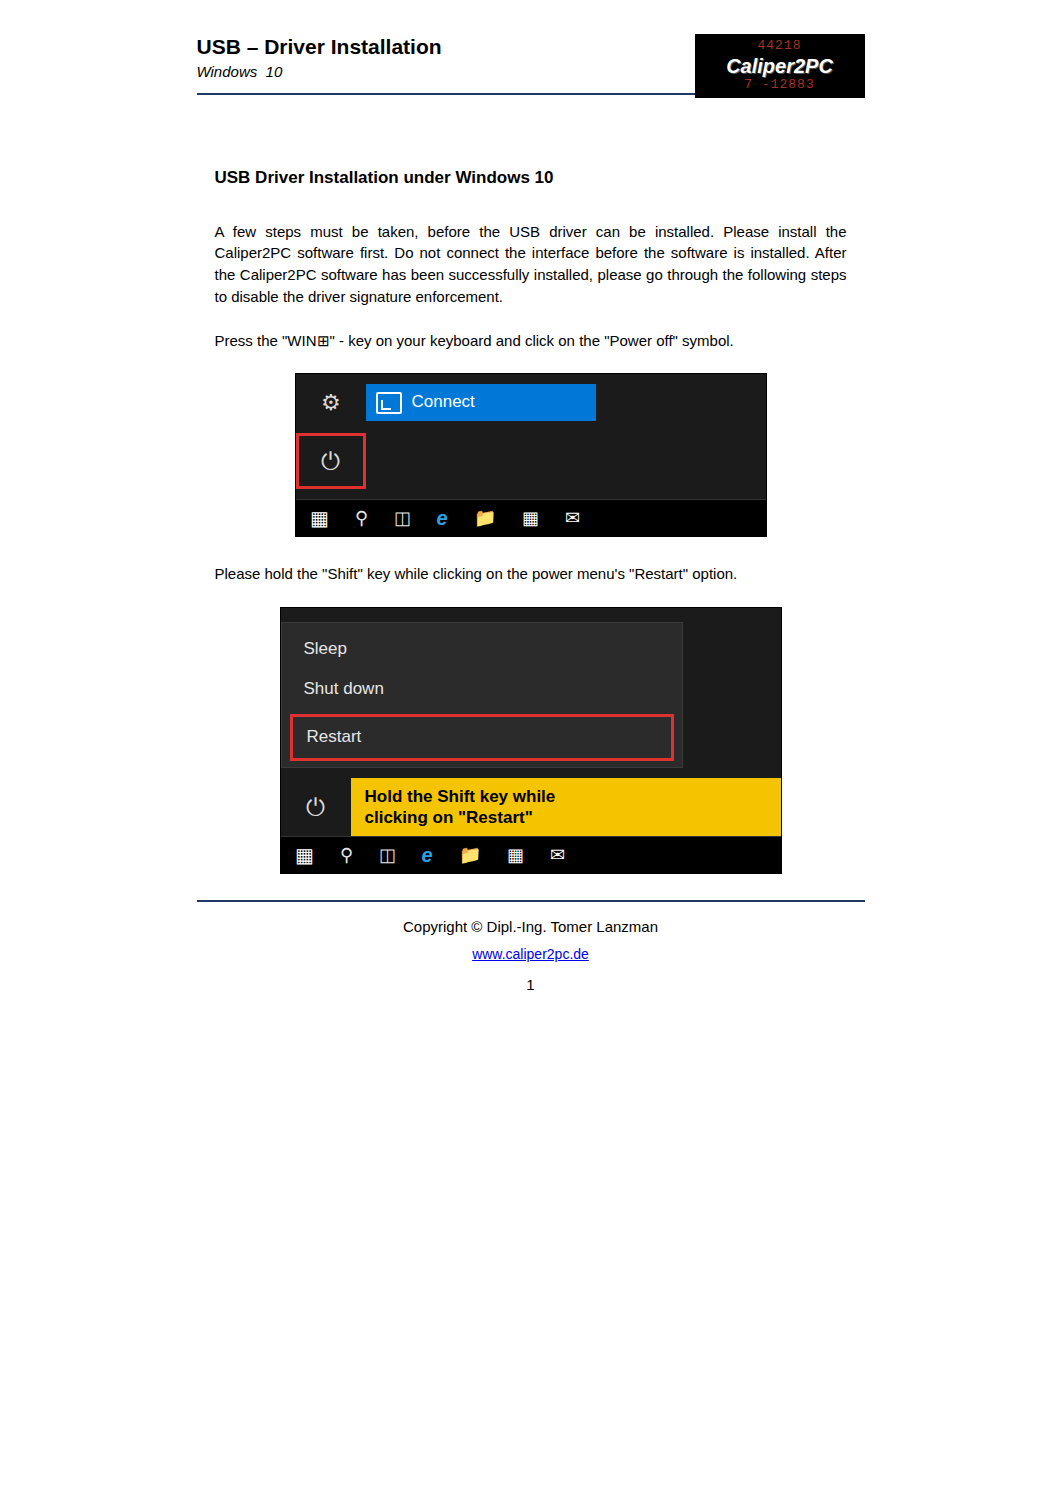USB – Driver Installation
Windows 10
44218
Caliper2PC
7 -12883
USB Driver Installation under Windows 10
A few steps must be taken, before the USB driver can be installed. Please install the Caliper2PC software first. Do not connect the interface before the software is installed. After the Caliper2PC software has been successfully installed, please go through the following steps to disable the driver signature enforcement.
Press the "WIN⊞" - key on your keyboard and click on the "Power off" symbol.
⚙
Connect
⏻
▦ ⚲ ◫ e 📁 ▦ ✉
Please hold the "Shift" key while clicking on the power menu's "Restart" option.
Sleep
Shut down
Restart
⏻
Hold the Shift key while
clicking on "Restart"
▦ ⚲ ◫ e 📁 ▦ ✉
Copyright © Dipl.-Ing. Tomer Lanzman
www.caliper2pc.de
1